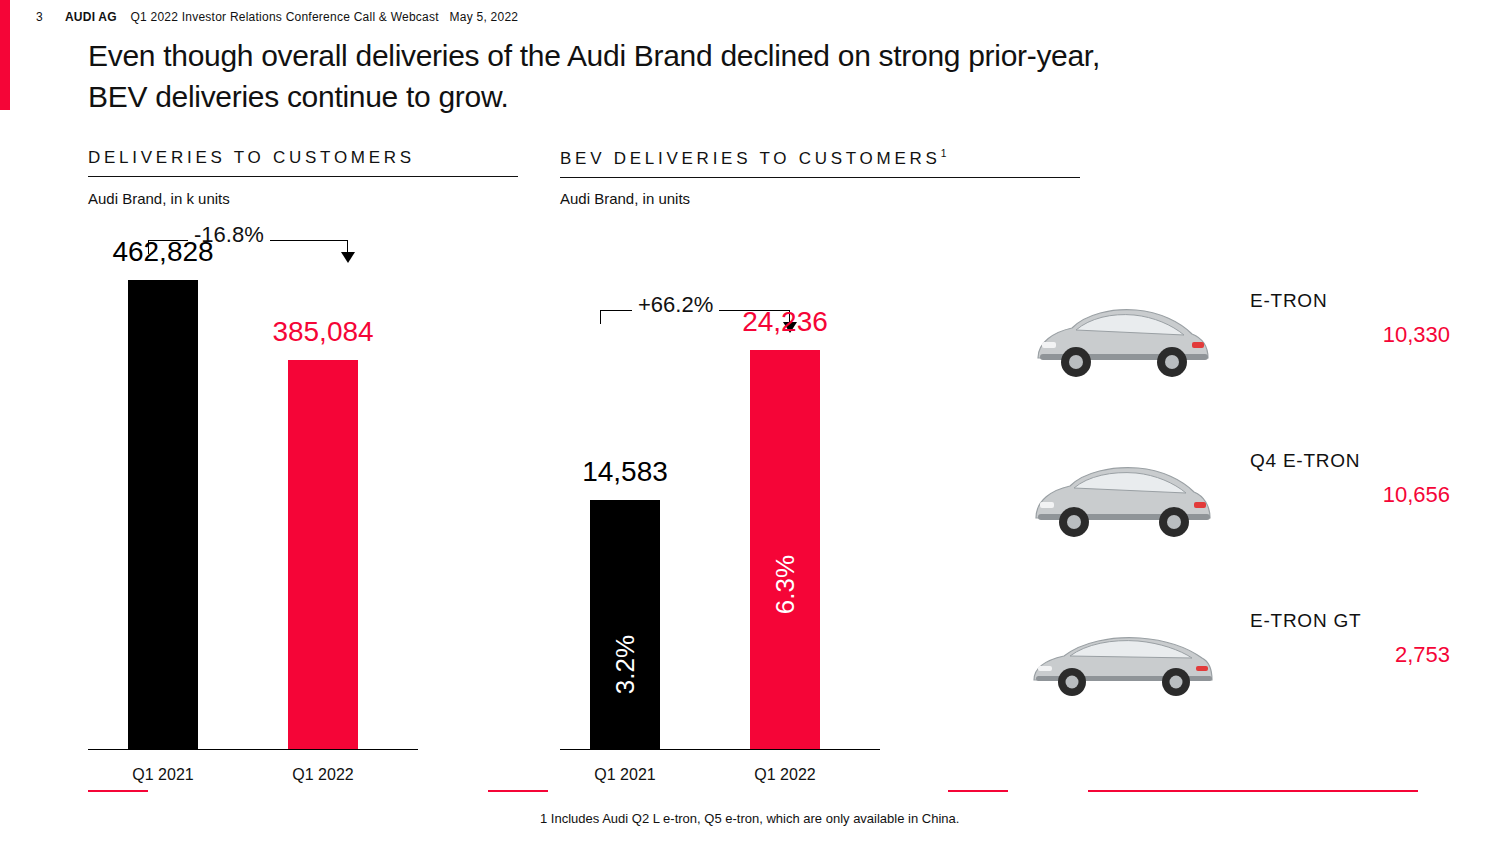3 AUDI AG Q1 2022 Investor Relations Conference Call & Webcast May 5, 2022
Even though overall deliveries of the Audi Brand declined on strong prior-year,
BEV deliveries continue to grow.
DELIVERIES TO CUSTOMERS
Audi Brand, in k units
BEV DELIVERIES TO CUSTOMERS1
Audi Brand, in units
-16.8%
462,828
Q1 2021
385,084
Q1 2022
+66.2%
14,583
3.2%
Q1 2021
24,236
6.3%
Q1 2022
E-TRON
10,330
Q4 E-TRON
10,656
E-TRON GT
2,753
1 Includes Audi Q2 L e-tron, Q5 e-tron, which are only available in China.